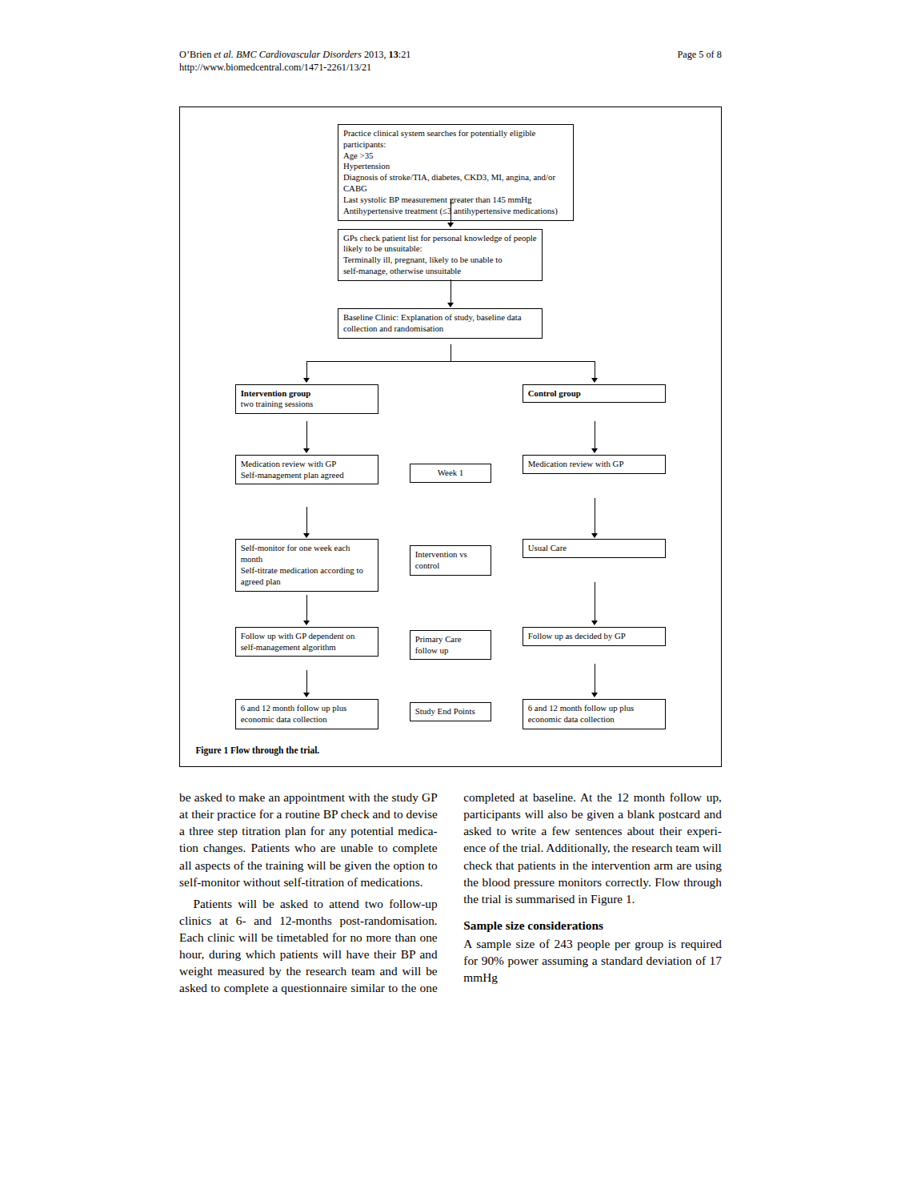O’Brien et al. BMC Cardiovascular Disorders 2013, 13:21
http://www.biomedcentral.com/1471-2261/13/21
Page 5 of 8
Practice clinical system searches for potentially eligible participants:
Age >35
Hypertension
Diagnosis of stroke/TIA, diabetes, CKD3, MI, angina, and/or CABG
Last systolic BP measurement greater than 145 mmHg
Antihypertensive treatment (≤3 antihypertensive medications)
GPs check patient list for personal knowledge of people likely to be unsuitable:
Terminally ill, pregnant, likely to be unable to self‑manage, otherwise unsuitable
Baseline Clinic: Explanation of study, baseline data collection and randomisation
Intervention group
two training sessions
Control group
Medication review with GP
Self‑management plan agreed
Week 1
Medication review with GP
Self-monitor for one week each month
Self-titrate medication according to agreed plan
Intervention vs control
Usual Care
Follow up with GP dependent on self‑management algorithm
Primary Care follow up
Follow up as decided by GP
6 and 12 month follow up plus economic data collection
Study End Points
6 and 12 month follow up plus economic data collection
Figure 1 Flow through the trial.
be asked to make an appointment with the study GP at their practice for a routine BP check and to devise a three step titration plan for any potential medication changes. Patients who are unable to complete all aspects of the training will be given the option to self-monitor without self-titration of medications.
Patients will be asked to attend two follow-up clinics at 6- and 12-months post-randomisation. Each clinic will be timetabled for no more than one hour, during which patients will have their BP and weight measured by the research team and will be asked to complete a questionnaire similar to the one completed at baseline. At the 12 month follow up, participants will also be given a blank postcard and asked to write a few sentences about their experience of the trial. Additionally, the research team will check that patients in the intervention arm are using the blood pressure monitors correctly. Flow through the trial is summarised in Figure 1.
Sample size considerations
A sample size of 243 people per group is required for 90% power assuming a standard deviation of 17 mmHg